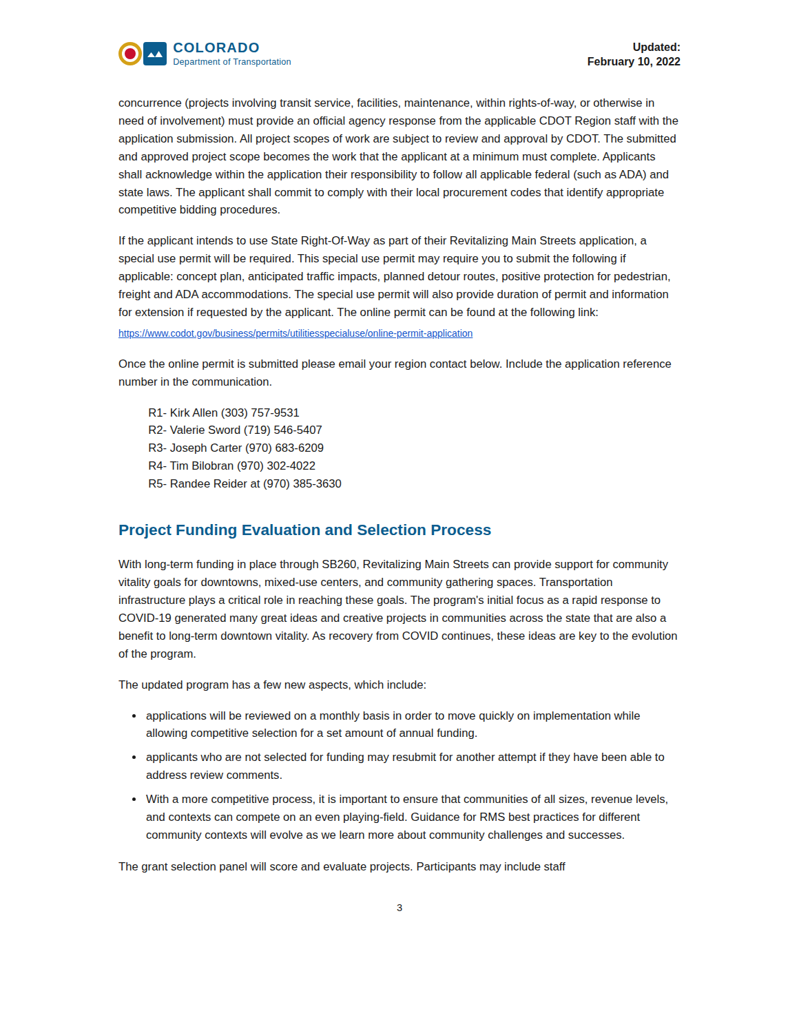COLORADO
Department of Transportation
Updated:
February 10, 2022
concurrence (projects involving transit service, facilities, maintenance, within rights-of-way, or otherwise in need of involvement) must provide an official agency response from the applicable CDOT Region staff with the application submission. All project scopes of work are subject to review and approval by CDOT. The submitted and approved project scope becomes the work that the applicant at a minimum must complete. Applicants shall acknowledge within the application their responsibility to follow all applicable federal (such as ADA) and state laws. The applicant shall commit to comply with their local procurement codes that identify appropriate competitive bidding procedures.
If the applicant intends to use State Right-Of-Way as part of their Revitalizing Main Streets application, a special use permit will be required. This special use permit may require you to submit the following if applicable: concept plan, anticipated traffic impacts, planned detour routes, positive protection for pedestrian, freight and ADA accommodations. The special use permit will also provide duration of permit and information for extension if requested by the applicant. The online permit can be found at the following link:
https://www.codot.gov/business/permits/utilitiesspecialuse/online-permit-application
Once the online permit is submitted please email your region contact below. Include the application reference number in the communication.
R1- Kirk Allen (303) 757-9531
R2- Valerie Sword (719) 546-5407
R3- Joseph Carter (970) 683-6209
R4- Tim Bilobran (970) 302-4022
R5- Randee Reider at (970) 385-3630
Project Funding Evaluation and Selection Process
With long-term funding in place through SB260, Revitalizing Main Streets can provide support for community vitality goals for downtowns, mixed-use centers, and community gathering spaces. Transportation infrastructure plays a critical role in reaching these goals. The program's initial focus as a rapid response to COVID-19 generated many great ideas and creative projects in communities across the state that are also a benefit to long-term downtown vitality. As recovery from COVID continues, these ideas are key to the evolution of the program.
The updated program has a few new aspects, which include:
applications will be reviewed on a monthly basis in order to move quickly on implementation while allowing competitive selection for a set amount of annual funding.
applicants who are not selected for funding may resubmit for another attempt if they have been able to address review comments.
With a more competitive process, it is important to ensure that communities of all sizes, revenue levels, and contexts can compete on an even playing-field. Guidance for RMS best practices for different community contexts will evolve as we learn more about community challenges and successes.
The grant selection panel will score and evaluate projects. Participants may include staff
3